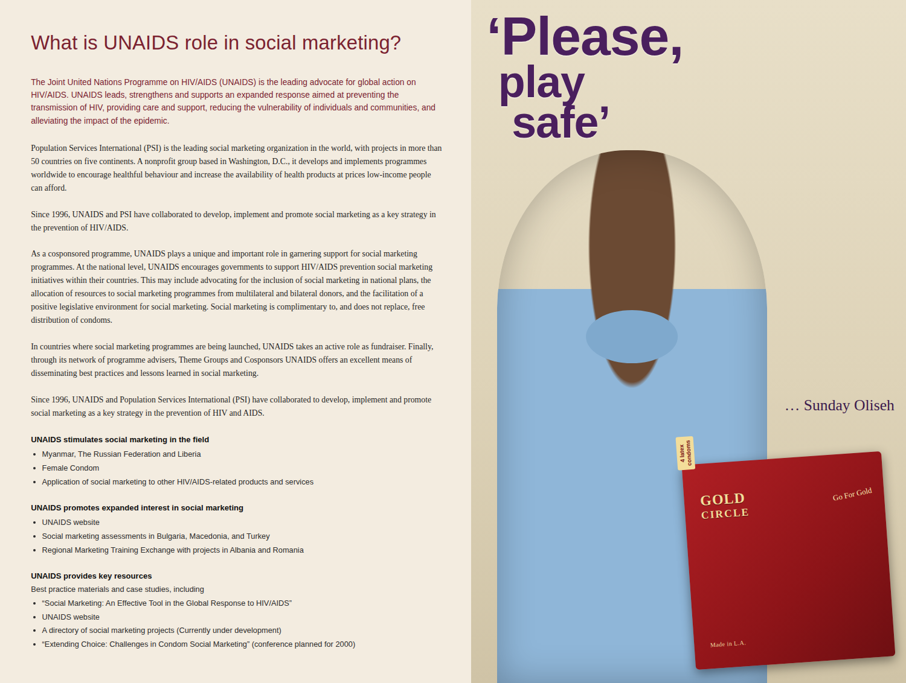What is UNAIDS role in social marketing?
The Joint United Nations Programme on HIV/AIDS (UNAIDS) is the leading advocate for global action on HIV/AIDS. UNAIDS leads, strengthens and supports an expanded response aimed at preventing the transmission of HIV, providing care and support, reducing the vulnerability of individuals and communities, and alleviating the impact of the epidemic.
Population Services International (PSI) is the leading social marketing organization in the world, with projects in more than 50 countries on five continents. A nonprofit group based in Washington, D.C., it develops and implements programmes worldwide to encourage healthful behaviour and increase the availability of health products at prices low-income people can afford.
Since 1996, UNAIDS and PSI have collaborated to develop, implement and promote social marketing as a key strategy in the prevention of HIV/AIDS.
As a cosponsored programme, UNAIDS plays a unique and important role in garnering support for social marketing programmes. At the national level, UNAIDS encourages governments to support HIV/AIDS prevention social marketing initiatives within their countries. This may include advocating for the inclusion of social marketing in national plans, the allocation of resources to social marketing programmes from multilateral and bilateral donors, and the facilitation of a positive legislative environment for social marketing. Social marketing is complimentary to, and does not replace, free distribution of condoms.
In countries where social marketing programmes are being launched, UNAIDS takes an active role as fundraiser. Finally, through its network of programme advisers, Theme Groups and Cosponsors UNAIDS offers an excellent means of disseminating best practices and lessons learned in social marketing.
Since 1996, UNAIDS and Population Services International (PSI) have collaborated to develop, implement and promote social marketing as a key strategy in the prevention of HIV and AIDS.
UNAIDS stimulates social marketing in the field
Myanmar, The Russian Federation and Liberia
Female Condom
Application of social marketing to other HIV/AIDS-related products and services
UNAIDS promotes expanded interest in social marketing
UNAIDS website
Social marketing assessments in Bulgaria, Macedonia, and Turkey
Regional Marketing Training Exchange with projects in Albania and Romania
UNAIDS provides key resources
Best practice materials and case studies, including
“Social Marketing: An Effective Tool in the Global Response to HIV/AIDS”
UNAIDS website
A directory of social marketing projects (Currently under development)
“Extending Choice: Challenges in Condom Social Marketing” (conference planned for 2000)
‘Please,
play
safe’
… Sunday Oliseh
4 latex
condoms
GOLDCIRCLE
Go For Gold
Made in L.A.